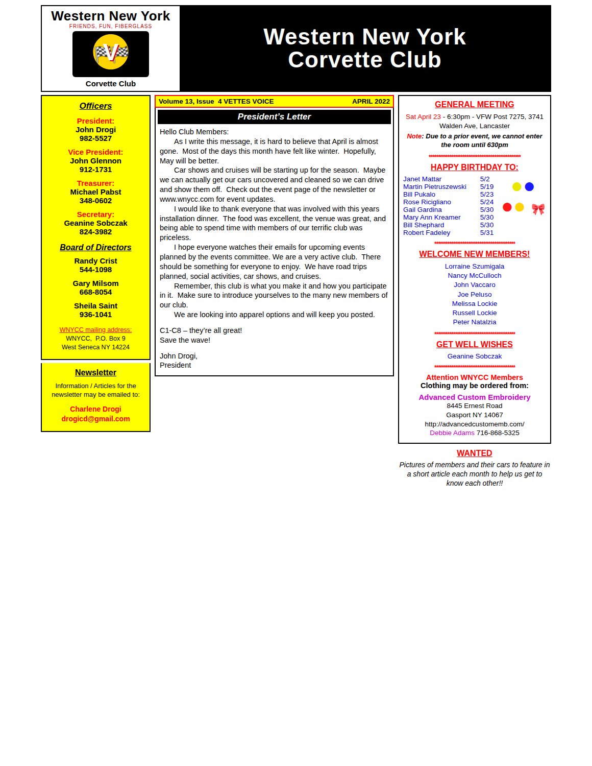Western New York
FRIENDS, FUN, FIBERGLASS
🏁🏁 V
Corvette Club
Western New York
Corvette Club
Officers
President:
John Drogi
982-5527
Vice President:
John Glennon
912-1731
Treasurer:
Michael Pabst
348-0602
Secretary:
Geanine Sobczak
824-3982
Board of Directors
Randy Crist
544-1098
Gary Milsom
668-8054
Sheila Saint
936-1041
WNYCC mailing address:
WNYCC, P.O. Box 9
West Seneca NY 14224
Newsletter
Information / Articles for the newsletter may be emailed to:
Charlene Drogi
drogicd@gmail.com
Volume 13, Issue 4 VETTES VOICE APRIL 2022
President’s Letter
Hello Club Members:
As I write this message, it is hard to believe that April is almost gone. Most of the days this month have felt like winter. Hopefully, May will be better.
Car shows and cruises will be starting up for the season. Maybe we can actually get our cars uncovered and cleaned so we can drive and show them off. Check out the event page of the newsletter or www.wnycc.com for event updates.
I would like to thank everyone that was involved with this years installation dinner. The food was excellent, the venue was great, and being able to spend time with members of our terrific club was priceless.
I hope everyone watches their emails for upcoming events planned by the events committee. We are a very active club. There should be something for everyone to enjoy. We have road trips planned, social activities, car shows, and cruises.
Remember, this club is what you make it and how you participate in it. Make sure to introduce yourselves to the many new members of our club.
We are looking into apparel options and will keep you posted.
C1-C8 – they’re all great!
Save the wave!
John Drogi,
President
GENERAL MEETING
Sat April 23 - 6:30pm - VFW Post 7275, 3741 Walden Ave, Lancaster
Note: Due to a prior event, we cannot enter the room until 630pm
*************************************************
HAPPY BIRTHDAY TO:
| Janet Mattar | 5/2 |
| Martin Pietruszewski | 5/19 |
| Bill Pukalo | 5/23 |
| Rose Ricigliano | 5/24 |
| Gail Gardina | 5/30 |
| Mary Ann Kreamer | 5/30 |
| Bill Shephard | 5/30 |
| Robert Fadeley | 5/31 |
●●
●● 🎀
*******************************************
WELCOME NEW MEMBERS!
Lorraine Szumigala
Nancy McCulloch
John Vaccaro
Joe Peluso
Melissa Lockie
Russell Lockie
Peter Natalzia
*******************************************
GET WELL WISHES
Geanine Sobczak
*******************************************
Attention WNYCC Members
Clothing may be ordered from:
Advanced Custom Embroidery
8445 Ernest Road
Gasport NY 14067
http://advancedcustomemb.com/
Debbie Adams 716-868-5325
WANTED
Pictures of members and their cars to feature in a short article each month to help us get to know each other!!